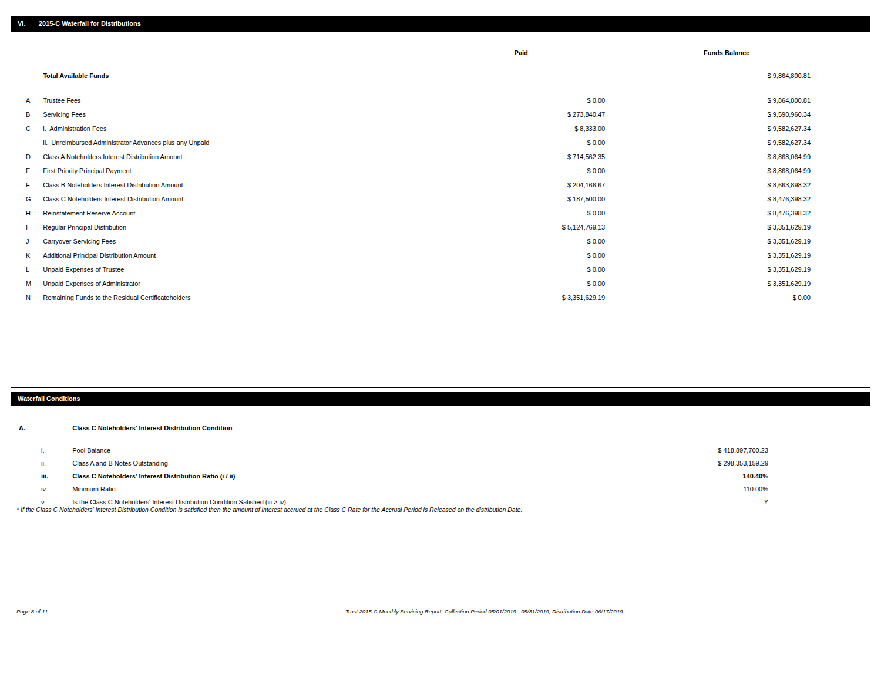VI. 2015-C Waterfall for Distributions
| | | Paid | Funds Balance |
| | Total Available Funds | | $ 9,864,800.81 |
| A | Trustee Fees | $ 0.00 | $ 9,864,800.81 |
| B | Servicing Fees | $ 273,840.47 | $ 9,590,960.34 |
| C | i. Administration Fees | $ 8,333.00 | $ 9,582,627.34 |
| | ii. Unreimbursed Administrator Advances plus any Unpaid | $ 0.00 | $ 9,582,627.34 |
| D | Class A Noteholders Interest Distribution Amount | $ 714,562.35 | $ 8,868,064.99 |
| E | First Priority Principal Payment | $ 0.00 | $ 8,868,064.99 |
| F | Class B Noteholders Interest Distribution Amount | $ 204,166.67 | $ 8,663,898.32 |
| G | Class C Noteholders Interest Distribution Amount | $ 187,500.00 | $ 8,476,398.32 |
| H | Reinstatement Reserve Account | $ 0.00 | $ 8,476,398.32 |
| I | Regular Principal Distribution | $ 5,124,769.13 | $ 3,351,629.19 |
| J | Carryover Servicing Fees | $ 0.00 | $ 3,351,629.19 |
| K | Additional Principal Distribution Amount | $ 0.00 | $ 3,351,629.19 |
| L | Unpaid Expenses of Trustee | $ 0.00 | $ 3,351,629.19 |
| M | Unpaid Expenses of Administrator | $ 0.00 | $ 3,351,629.19 |
| N | Remaining Funds to the Residual Certificateholders | $ 3,351,629.19 | $ 0.00 |
Waterfall Conditions
| A. | | Class C Noteholders' Interest Distribution Condition | |
| | i. | Pool Balance | $ 418,897,700.23 |
| | ii. | Class A and B Notes Outstanding | $ 298,353,159.29 |
| | iii. | Class C Noteholders' Interest Distribution Ratio (i / ii) | 140.40% |
| | iv. | Minimum Ratio | 110.00% |
| | v. | Is the Class C Noteholders' Interest Distribution Condition Satisfied (iii > iv) | Y |
* If the Class C Noteholders' Interest Distribution Condition is satisfied then the amount of interest accrued at the Class C Rate for the Accrual Period is Released on the distribution Date.
Page 8 of 11 Trust 2015-C Monthly Servicing Report: Collection Period 05/01/2019 - 05/31/2019, Distribution Date 06/17/2019